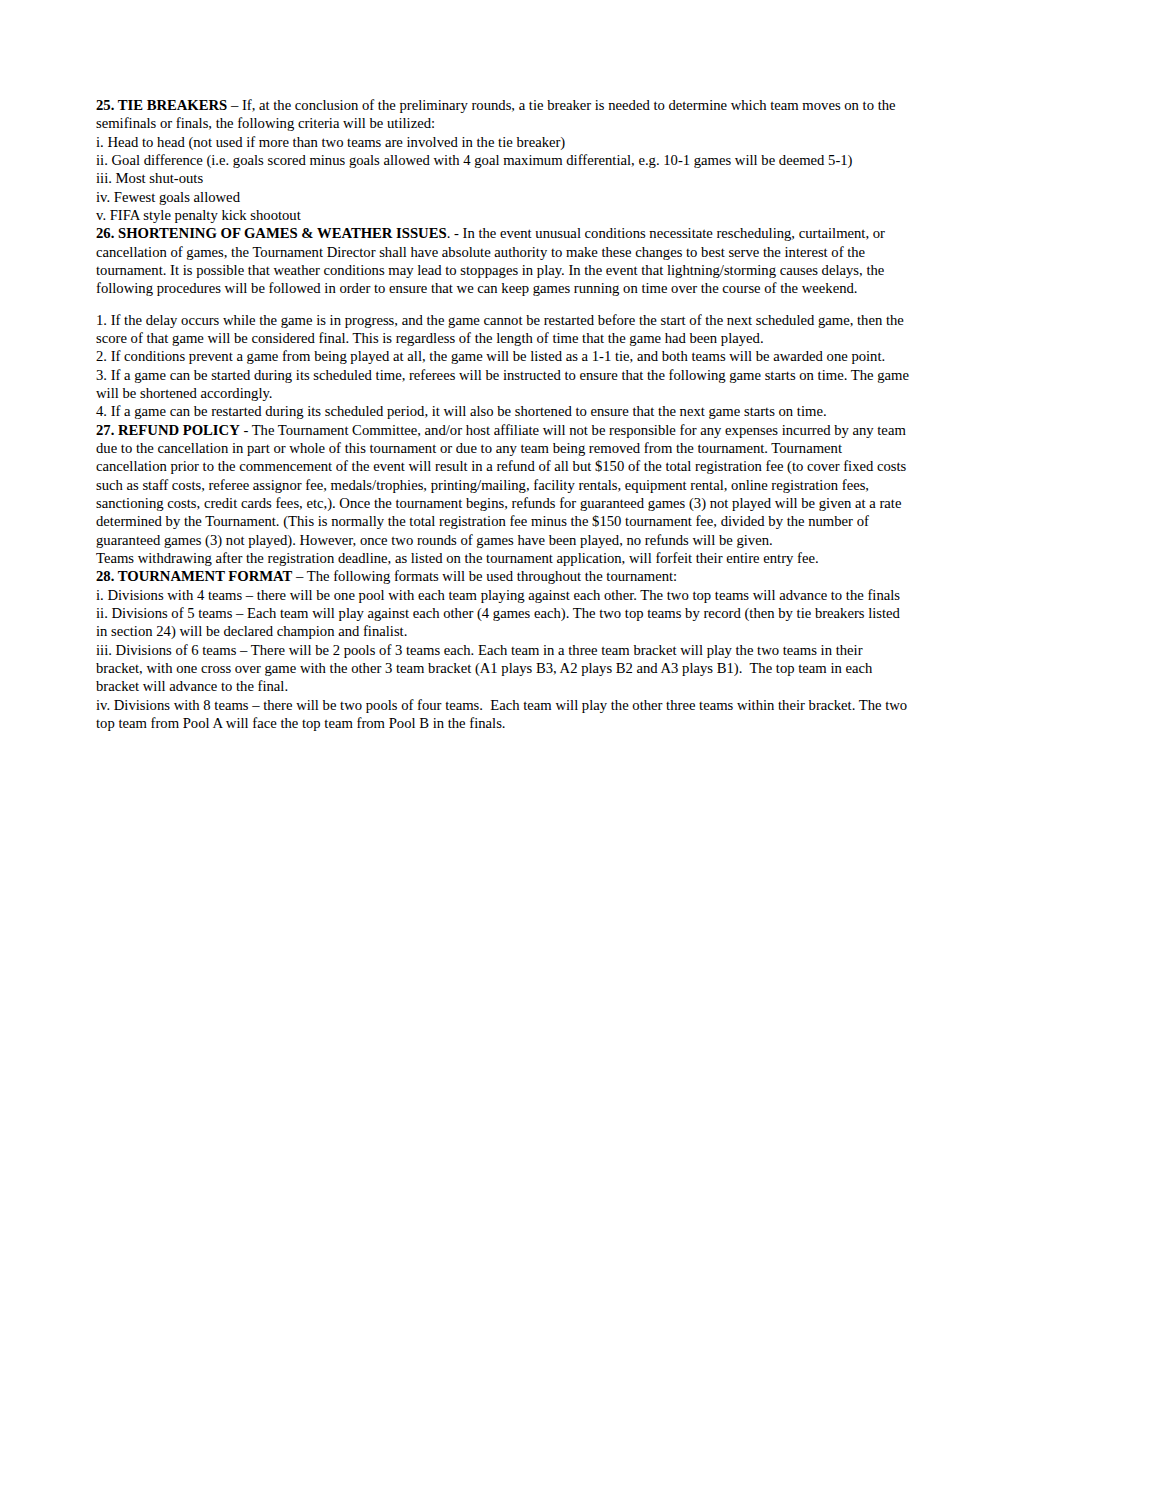25. TIE BREAKERS – If, at the conclusion of the preliminary rounds, a tie breaker is needed to determine which team moves on to the semifinals or finals, the following criteria will be utilized:
i. Head to head (not used if more than two teams are involved in the tie breaker)
ii. Goal difference (i.e. goals scored minus goals allowed with 4 goal maximum differential, e.g. 10-1 games will be deemed 5-1)
iii. Most shut-outs
iv. Fewest goals allowed
v. FIFA style penalty kick shootout
26. SHORTENING OF GAMES & WEATHER ISSUES. - In the event unusual conditions necessitate rescheduling, curtailment, or cancellation of games, the Tournament Director shall have absolute authority to make these changes to best serve the interest of the tournament. It is possible that weather conditions may lead to stoppages in play. In the event that lightning/storming causes delays, the following procedures will be followed in order to ensure that we can keep games running on time over the course of the weekend.
1. If the delay occurs while the game is in progress, and the game cannot be restarted before the start of the next scheduled game, then the score of that game will be considered final. This is regardless of the length of time that the game had been played.
2. If conditions prevent a game from being played at all, the game will be listed as a 1-1 tie, and both teams will be awarded one point.
3. If a game can be started during its scheduled time, referees will be instructed to ensure that the following game starts on time. The game will be shortened accordingly.
4. If a game can be restarted during its scheduled period, it will also be shortened to ensure that the next game starts on time.
27. REFUND POLICY - The Tournament Committee, and/or host affiliate will not be responsible for any expenses incurred by any team
due to the cancellation in part or whole of this tournament or due to any team being removed from the tournament. Tournament cancellation prior to the commencement of the event will result in a refund of all but $150 of the total registration fee (to cover fixed costs such as staff costs, referee assignor fee, medals/trophies, printing/mailing, facility rentals, equipment rental, online registration fees, sanctioning costs, credit cards fees, etc,). Once the tournament begins, refunds for guaranteed games (3) not played will be given at a rate determined by the Tournament. (This is normally the total registration fee minus the $150 tournament fee, divided by the number of guaranteed games (3) not played). However, once two rounds of games have been played, no refunds will be given.
Teams withdrawing after the registration deadline, as listed on the tournament application, will forfeit their entire entry fee.
28. TOURNAMENT FORMAT – The following formats will be used throughout the tournament:
i. Divisions with 4 teams – there will be one pool with each team playing against each other. The two top teams will advance to the finals
ii. Divisions of 5 teams – Each team will play against each other (4 games each). The two top teams by record (then by tie breakers listed in section 24) will be declared champion and finalist.
iii. Divisions of 6 teams – There will be 2 pools of 3 teams each. Each team in a three team bracket will play the two teams in their bracket, with one cross over game with the other 3 team bracket (A1 plays B3, A2 plays B2 and A3 plays B1). The top team in each bracket will advance to the final.
iv. Divisions with 8 teams – there will be two pools of four teams. Each team will play the other three teams within their bracket. The two top team from Pool A will face the top team from Pool B in the finals.